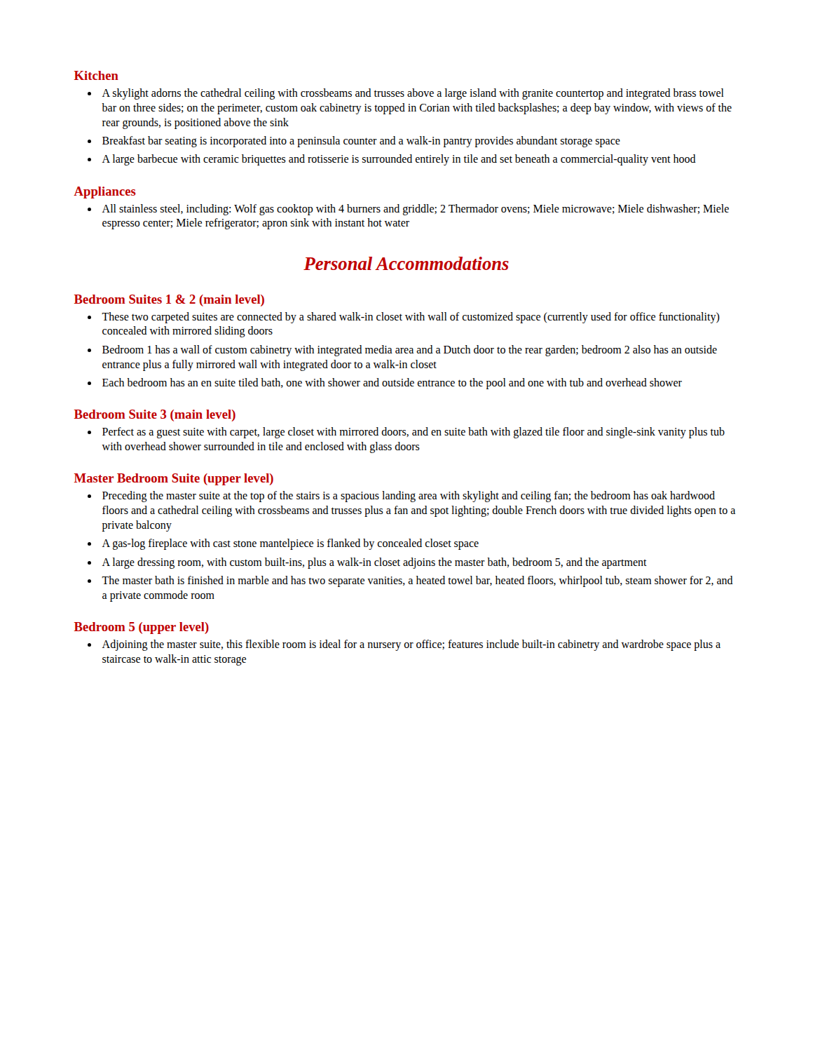Kitchen
A skylight adorns the cathedral ceiling with crossbeams and trusses above a large island with granite countertop and integrated brass towel bar on three sides; on the perimeter, custom oak cabinetry is topped in Corian with tiled backsplashes; a deep bay window, with views of the rear grounds, is positioned above the sink
Breakfast bar seating is incorporated into a peninsula counter and a walk-in pantry provides abundant storage space
A large barbecue with ceramic briquettes and rotisserie is surrounded entirely in tile and set beneath a commercial-quality vent hood
Appliances
All stainless steel, including: Wolf gas cooktop with 4 burners and griddle; 2 Thermador ovens; Miele microwave; Miele dishwasher; Miele espresso center; Miele refrigerator; apron sink with instant hot water
Personal Accommodations
Bedroom Suites 1 & 2 (main level)
These two carpeted suites are connected by a shared walk-in closet with wall of customized space (currently used for office functionality) concealed with mirrored sliding doors
Bedroom 1 has a wall of custom cabinetry with integrated media area and a Dutch door to the rear garden; bedroom 2 also has an outside entrance plus a fully mirrored wall with integrated door to a walk-in closet
Each bedroom has an en suite tiled bath, one with shower and outside entrance to the pool and one with tub and overhead shower
Bedroom Suite 3 (main level)
Perfect as a guest suite with carpet, large closet with mirrored doors, and en suite bath with glazed tile floor and single-sink vanity plus tub with overhead shower surrounded in tile and enclosed with glass doors
Master Bedroom Suite (upper level)
Preceding the master suite at the top of the stairs is a spacious landing area with skylight and ceiling fan; the bedroom has oak hardwood floors and a cathedral ceiling with crossbeams and trusses plus a fan and spot lighting; double French doors with true divided lights open to a private balcony
A gas-log fireplace with cast stone mantelpiece is flanked by concealed closet space
A large dressing room, with custom built-ins, plus a walk-in closet adjoins the master bath, bedroom 5, and the apartment
The master bath is finished in marble and has two separate vanities, a heated towel bar, heated floors, whirlpool tub, steam shower for 2, and a private commode room
Bedroom 5 (upper level)
Adjoining the master suite, this flexible room is ideal for a nursery or office; features include built-in cabinetry and wardrobe space plus a staircase to walk-in attic storage